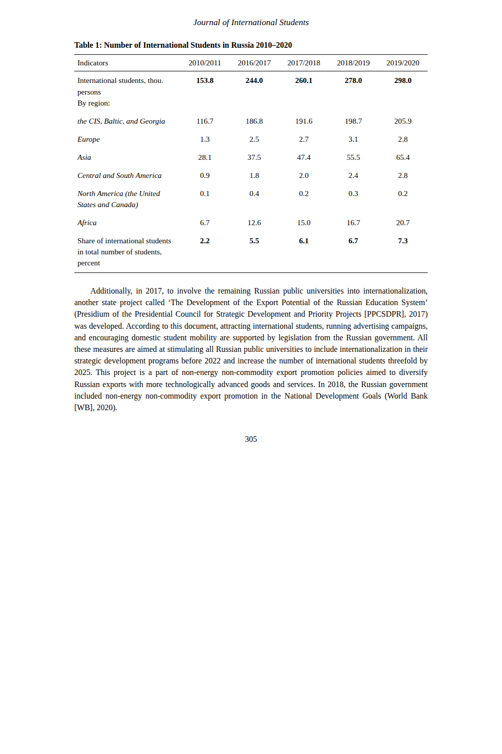Journal of International Students
Table 1: Number of International Students in Russia 2010–2020
| Indicators | 2010/2011 | 2016/2017 | 2017/2018 | 2018/2019 | 2019/2020 |
| --- | --- | --- | --- | --- | --- |
| International students, thou. persons By region: | 153.8 | 244.0 | 260.1 | 278.0 | 298.0 |
| the CIS, Baltic, and Georgia | 116.7 | 186.8 | 191.6 | 198.7 | 205.9 |
| Europe | 1.3 | 2.5 | 2.7 | 3.1 | 2.8 |
| Asia | 28.1 | 37.5 | 47.4 | 55.5 | 65.4 |
| Central and South America | 0.9 | 1.8 | 2.0 | 2.4 | 2.8 |
| North America (the United States and Canada) | 0.1 | 0.4 | 0.2 | 0.3 | 0.2 |
| Africa | 6.7 | 12.6 | 15.0 | 16.7 | 20.7 |
| Share of international students in total number of students, percent | 2.2 | 5.5 | 6.1 | 6.7 | 7.3 |
Additionally, in 2017, to involve the remaining Russian public universities into internationalization, another state project called ‘The Development of the Export Potential of the Russian Education System’ (Presidium of the Presidential Council for Strategic Development and Priority Projects [PPCSDPR], 2017) was developed. According to this document, attracting international students, running advertising campaigns, and encouraging domestic student mobility are supported by legislation from the Russian government. All these measures are aimed at stimulating all Russian public universities to include internationalization in their strategic development programs before 2022 and increase the number of international students threefold by 2025. This project is a part of non-energy non-commodity export promotion policies aimed to diversify Russian exports with more technologically advanced goods and services. In 2018, the Russian government included non-energy non-commodity export promotion in the National Development Goals (World Bank [WB], 2020).
305